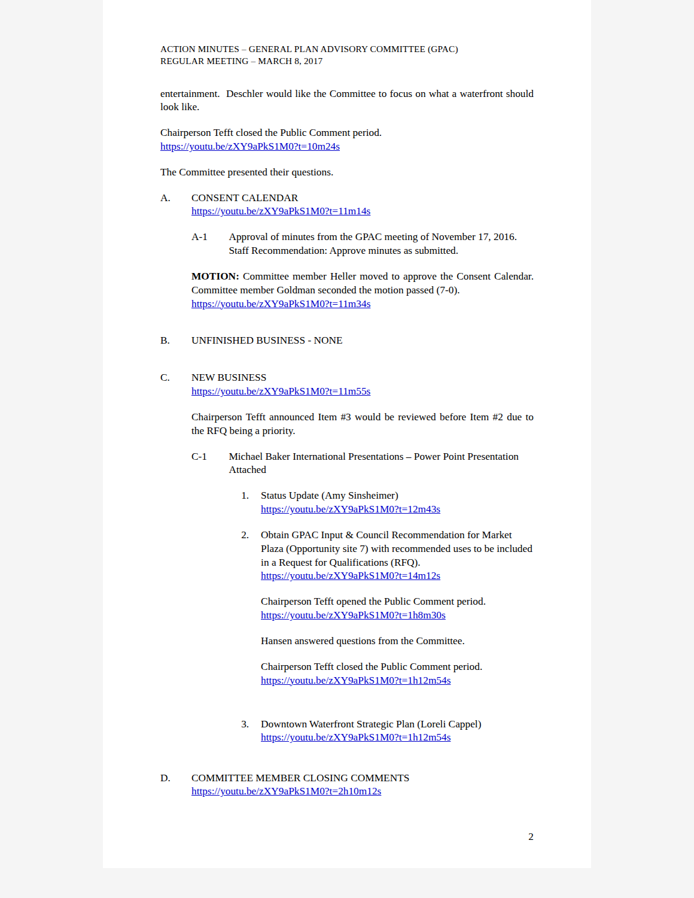ACTION MINUTES – GENERAL PLAN ADVISORY COMMITTEE (GPAC)
REGULAR MEETING – MARCH 8, 2017
entertainment. Deschler would like the Committee to focus on what a waterfront should look like.
Chairperson Tefft closed the Public Comment period.
https://youtu.be/zXY9aPkS1M0?t=10m24s
The Committee presented their questions.
A.
CONSENT CALENDAR
https://youtu.be/zXY9aPkS1M0?t=11m14s
A-1
Approval of minutes from the GPAC meeting of November 17, 2016.
Staff Recommendation: Approve minutes as submitted.
MOTION: Committee member Heller moved to approve the Consent Calendar. Committee member Goldman seconded the motion passed (7-0).
https://youtu.be/zXY9aPkS1M0?t=11m34s
B.
UNFINISHED BUSINESS - NONE
C.
NEW BUSINESS
https://youtu.be/zXY9aPkS1M0?t=11m55s
Chairperson Tefft announced Item #3 would be reviewed before Item #2 due to the RFQ being a priority.
C-1
Michael Baker International Presentations – Power Point Presentation Attached
1.
Status Update (Amy Sinsheimer)
https://youtu.be/zXY9aPkS1M0?t=12m43s
2.
Obtain GPAC Input & Council Recommendation for Market Plaza (Opportunity site 7) with recommended uses to be included in a Request for Qualifications (RFQ).
https://youtu.be/zXY9aPkS1M0?t=14m12s
Chairperson Tefft opened the Public Comment period.
https://youtu.be/zXY9aPkS1M0?t=1h8m30s
Hansen answered questions from the Committee.
Chairperson Tefft closed the Public Comment period.
https://youtu.be/zXY9aPkS1M0?t=1h12m54s
3.
Downtown Waterfront Strategic Plan (Loreli Cappel)
https://youtu.be/zXY9aPkS1M0?t=1h12m54s
D.
COMMITTEE MEMBER CLOSING COMMENTS
https://youtu.be/zXY9aPkS1M0?t=2h10m12s
2